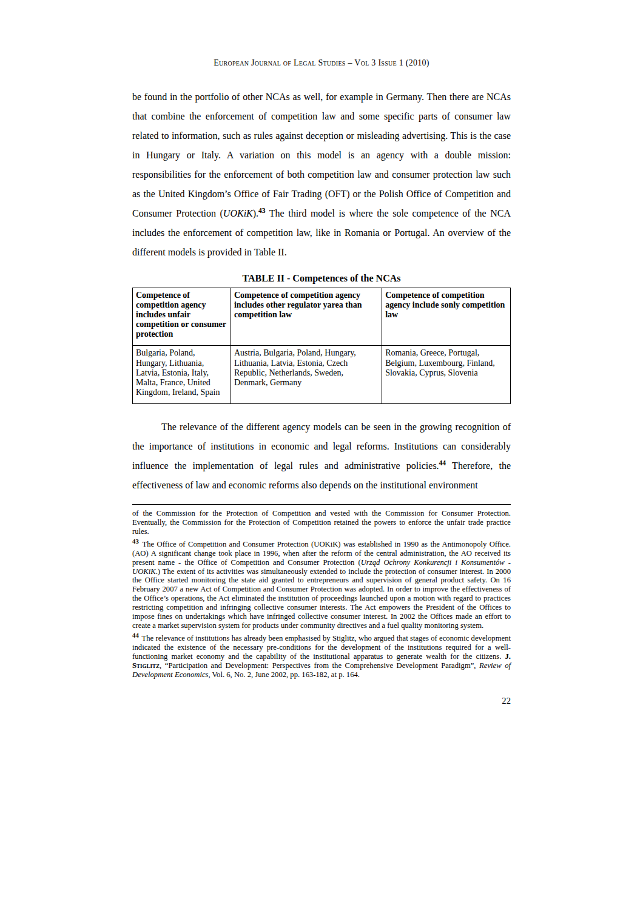European Journal of Legal Studies – Vol 3 Issue 1 (2010)
be found in the portfolio of other NCAs as well, for example in Germany. Then there are NCAs that combine the enforcement of competition law and some specific parts of consumer law related to information, such as rules against deception or misleading advertising. This is the case in Hungary or Italy. A variation on this model is an agency with a double mission: responsibilities for the enforcement of both competition law and consumer protection law such as the United Kingdom’s Office of Fair Trading (OFT) or the Polish Office of Competition and Consumer Protection (UOKiK).43 The third model is where the sole competence of the NCA includes the enforcement of competition law, like in Romania or Portugal. An overview of the different models is provided in Table II.
TABLE II - Competences of the NCAs
| Competence of competition agency includes unfair competition or consumer protection | Competence of competition agency includes other regulator yarea than competition law | Competence of competition agency include sonly competition law |
| --- | --- | --- |
| Bulgaria, Poland, Hungary, Lithuania, Latvia, Estonia, Italy, Malta, France, United Kingdom, Ireland, Spain | Austria, Bulgaria, Poland, Hungary, Lithuania, Latvia, Estonia, Czech Republic, Netherlands, Sweden, Denmark, Germany | Romania, Greece, Portugal, Belgium, Luxembourg, Finland, Slovakia, Cyprus, Slovenia |
The relevance of the different agency models can be seen in the growing recognition of the importance of institutions in economic and legal reforms. Institutions can considerably influence the implementation of legal rules and administrative policies.44 Therefore, the effectiveness of law and economic reforms also depends on the institutional environment
of the Commission for the Protection of Competition and vested with the Commission for Consumer Protection. Eventually, the Commission for the Protection of Competition retained the powers to enforce the unfair trade practice rules.
43 The Office of Competition and Consumer Protection (UOKiK) was established in 1990 as the Antimonopoly Office. (AO) A significant change took place in 1996, when after the reform of the central administration, the AO received its present name - the Office of Competition and Consumer Protection (Urząd Ochrony Konkurencji i Konsumentów - UOKiK.) The extent of its activities was simultaneously extended to include the protection of consumer interest. In 2000 the Office started monitoring the state aid granted to entrepreneurs and supervision of general product safety. On 16 February 2007 a new Act of Competition and Consumer Protection was adopted. In order to improve the effectiveness of the Office’s operations, the Act eliminated the institution of proceedings launched upon a motion with regard to practices restricting competition and infringing collective consumer interests. The Act empowers the President of the Offices to impose fines on undertakings which have infringed collective consumer interest. In 2002 the Offices made an effort to create a market supervision system for products under community directives and a fuel quality monitoring system.
44 The relevance of institutions has already been emphasised by Stiglitz, who argued that stages of economic development indicated the existence of the necessary pre-conditions for the development of the institutions required for a well-functioning market economy and the capability of the institutional apparatus to generate wealth for the citizens. J. Stiglitz, “Participation and Development: Perspectives from the Comprehensive Development Paradigm”, Review of Development Economics, Vol. 6, No. 2, June 2002, pp. 163-182, at p. 164.
22